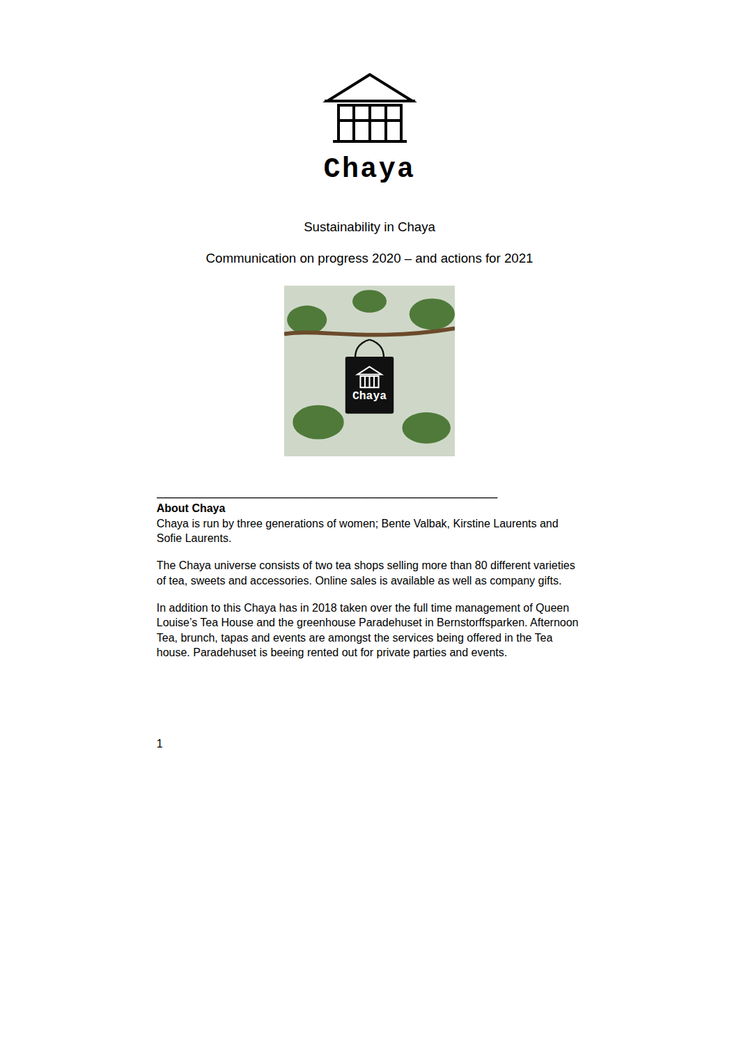Chaya
Sustainability in Chaya Communication on progress 2020 – and actions for 2021
_______________________________________________________
About Chaya
Chaya is run by three generations of women; Bente Valbak, Kirstine Laurents and Sofie Laurents.
The Chaya universe consists of two tea shops selling more than 80 different varieties of tea, sweets and accessories. Online sales is available as well as company gifts.
In addition to this Chaya has in 2018 taken over the full time management of Queen Louise’s Tea House and the greenhouse Paradehuset in Bernstorffsparken. Afternoon Tea, brunch, tapas and events are amongst the services being offered in the Tea house. Paradehuset is beeing rented out for private parties and events.
1